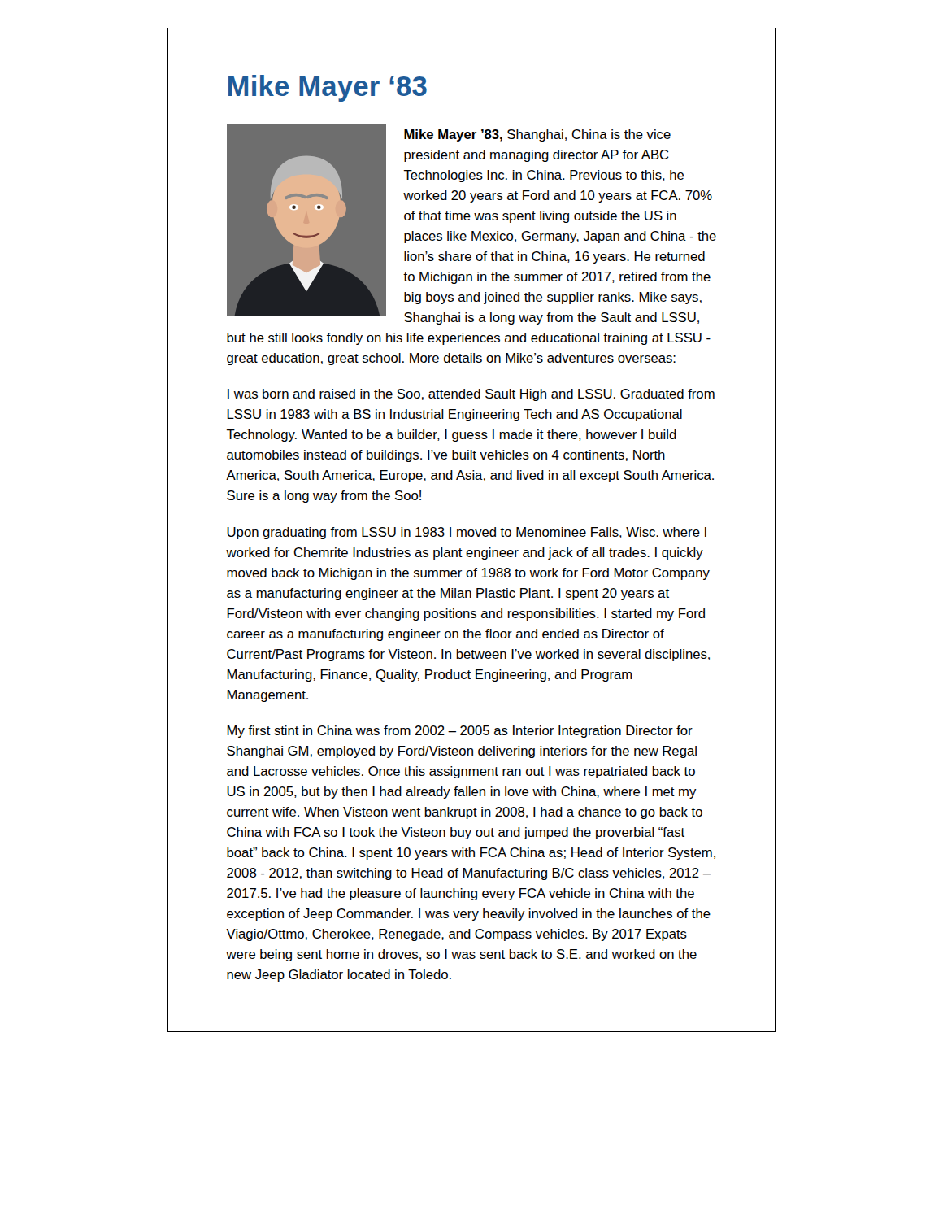Mike Mayer ‘83
Mike Mayer ’83, Shanghai, China is the vice president and managing director AP for ABC Technologies Inc. in China. Previous to this, he worked 20 years at Ford and 10 years at FCA. 70% of that time was spent living outside the US in places like Mexico, Germany, Japan and China - the lion’s share of that in China, 16 years. He returned to Michigan in the summer of 2017, retired from the big boys and joined the supplier ranks. Mike says, Shanghai is a long way from the Sault and LSSU, but he still looks fondly on his life experiences and educational training at LSSU - great education, great school. More details on Mike’s adventures overseas:
I was born and raised in the Soo, attended Sault High and LSSU. Graduated from LSSU in 1983 with a BS in Industrial Engineering Tech and AS Occupational Technology. Wanted to be a builder, I guess I made it there, however I build automobiles instead of buildings. I’ve built vehicles on 4 continents, North America, South America, Europe, and Asia, and lived in all except South America. Sure is a long way from the Soo!
Upon graduating from LSSU in 1983 I moved to Menominee Falls, Wisc. where I worked for Chemrite Industries as plant engineer and jack of all trades. I quickly moved back to Michigan in the summer of 1988 to work for Ford Motor Company as a manufacturing engineer at the Milan Plastic Plant. I spent 20 years at Ford/Visteon with ever changing positions and responsibilities. I started my Ford career as a manufacturing engineer on the floor and ended as Director of Current/Past Programs for Visteon. In between I’ve worked in several disciplines, Manufacturing, Finance, Quality, Product Engineering, and Program Management.
My first stint in China was from 2002 – 2005 as Interior Integration Director for Shanghai GM, employed by Ford/Visteon delivering interiors for the new Regal and Lacrosse vehicles. Once this assignment ran out I was repatriated back to US in 2005, but by then I had already fallen in love with China, where I met my current wife. When Visteon went bankrupt in 2008, I had a chance to go back to China with FCA so I took the Visteon buy out and jumped the proverbial “fast boat” back to China. I spent 10 years with FCA China as; Head of Interior System, 2008 - 2012, than switching to Head of Manufacturing B/C class vehicles, 2012 – 2017.5. I’ve had the pleasure of launching every FCA vehicle in China with the exception of Jeep Commander. I was very heavily involved in the launches of the Viagio/Ottmo, Cherokee, Renegade, and Compass vehicles. By 2017 Expats were being sent home in droves, so I was sent back to S.E. and worked on the new Jeep Gladiator located in Toledo.